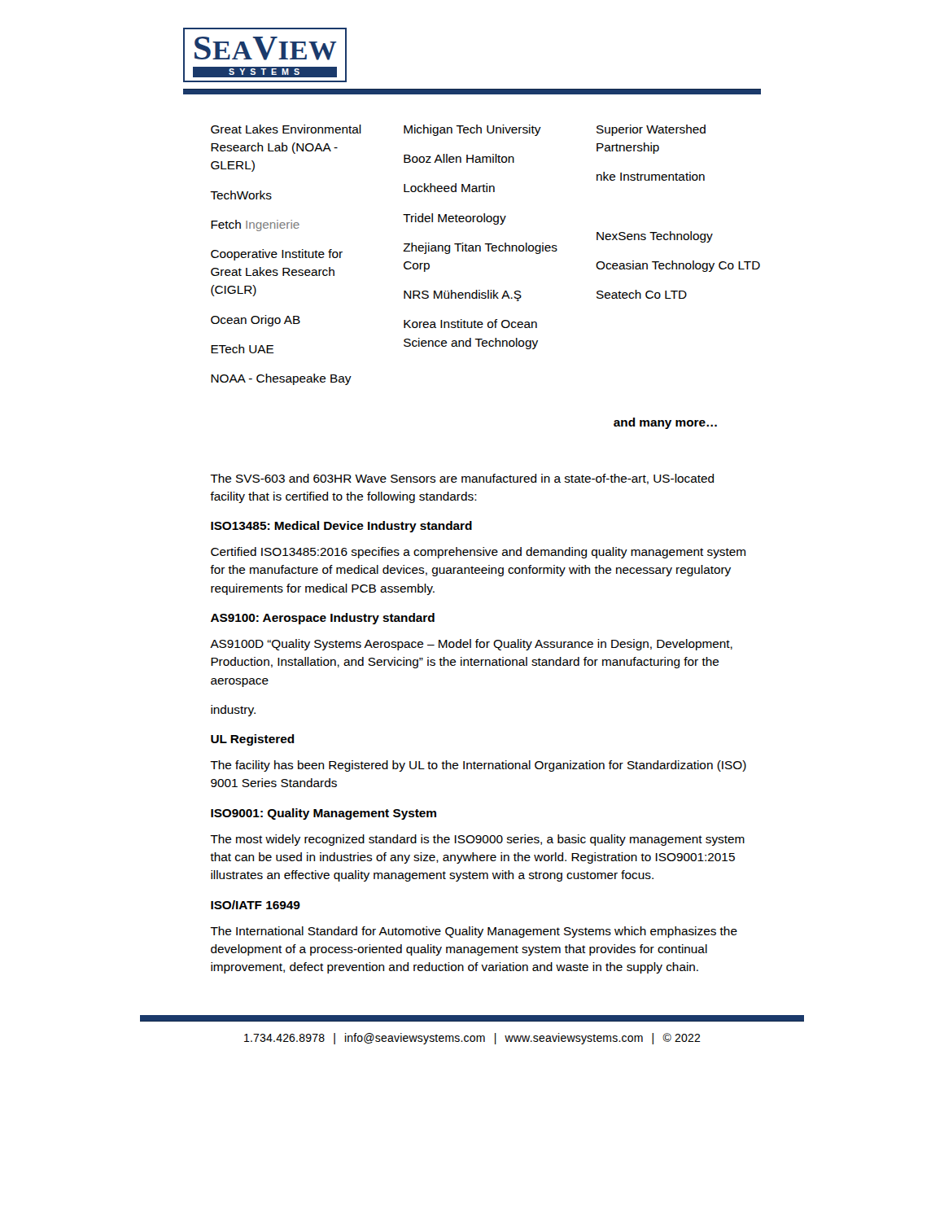SEAVIEW
SYSTEMS
Great Lakes Environmental Research Lab (NOAA - GLERL)
TechWorks
Fetch Ingenierie
Cooperative Institute for Great Lakes Research (CIGLR)
Ocean Origo AB
ETech UAE
NOAA - Chesapeake Bay
Michigan Tech University
Booz Allen Hamilton
Lockheed Martin
Tridel Meteorology
Zhejiang Titan Technologies Corp
NRS Mühendislik A.Ş
Korea Institute of Ocean Science and Technology
Superior Watershed Partnership
nke Instrumentation
NexSens Technology
Oceasian Technology Co LTD
Seatech Co LTD
and many more…
The SVS-603 and 603HR Wave Sensors are manufactured in a state-of-the-art, US-located facility that is certified to the following standards:
ISO13485: Medical Device Industry standard
Certified ISO13485:2016 specifies a comprehensive and demanding quality management system for the manufacture of medical devices, guaranteeing conformity with the necessary regulatory requirements for medical PCB assembly.
AS9100: Aerospace Industry standard
AS9100D “Quality Systems Aerospace – Model for Quality Assurance in Design, Development, Production, Installation, and Servicing” is the international standard for manufacturing for the aerospace
industry.
UL Registered
The facility has been Registered by UL to the International Organization for Standardization (ISO) 9001 Series Standards
ISO9001: Quality Management System
The most widely recognized standard is the ISO9000 series, a basic quality management system that can be used in industries of any size, anywhere in the world. Registration to ISO9001:2015 illustrates an effective quality management system with a strong customer focus.
ISO/IATF 16949
The International Standard for Automotive Quality Management Systems which emphasizes the development of a process-oriented quality management system that provides for continual improvement, defect prevention and reduction of variation and waste in the supply chain.
1.734.426.8978|info@seaviewsystems.com|www.seaviewsystems.com|© 2022